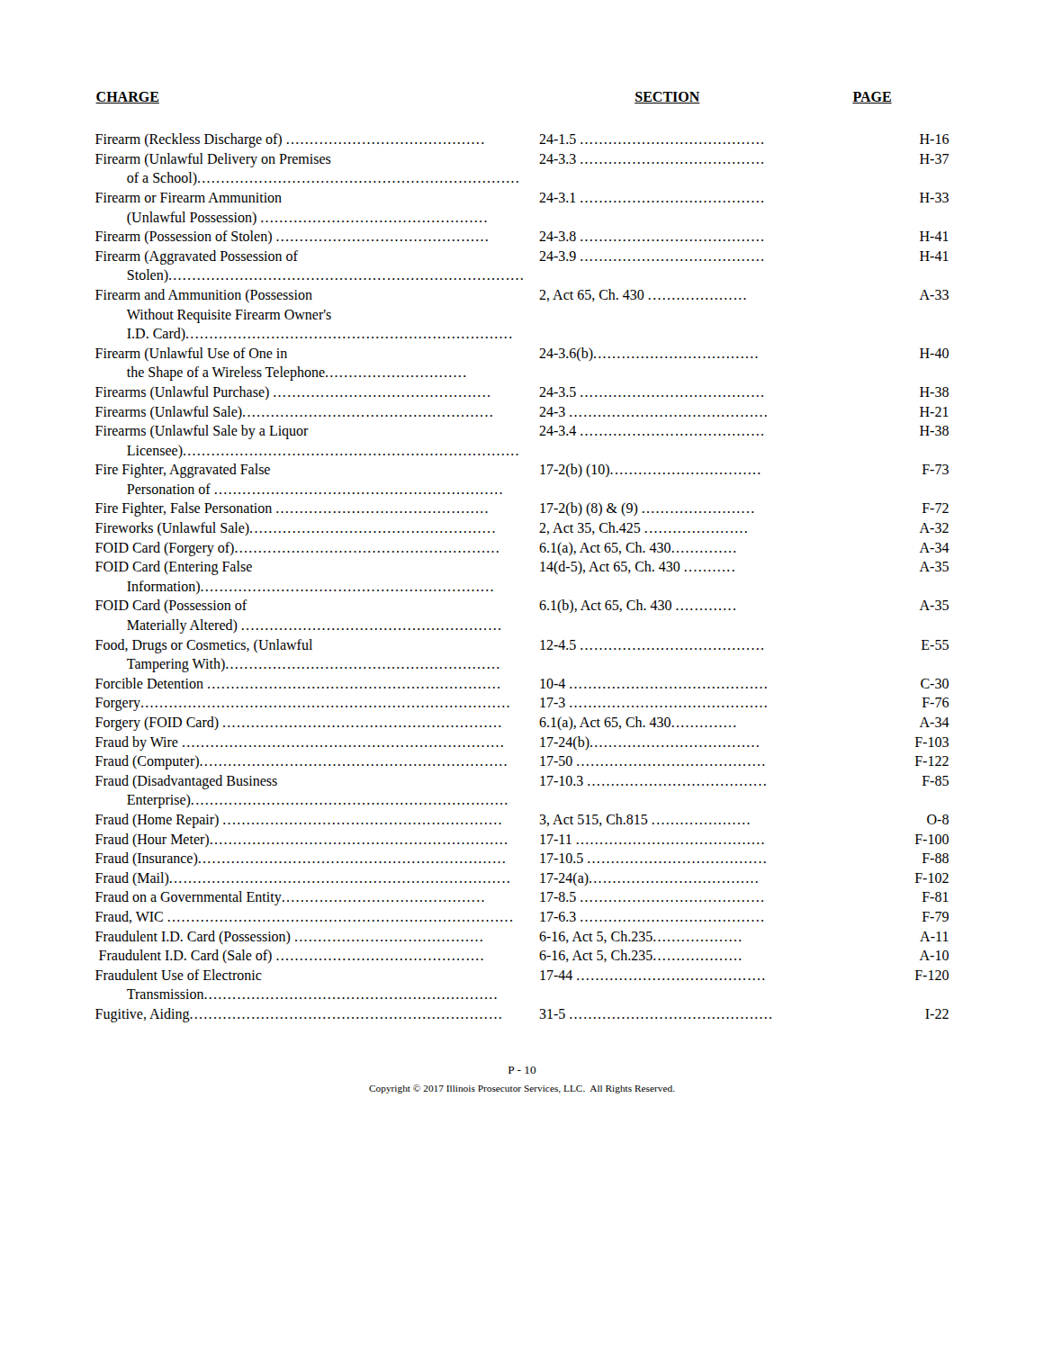| CHARGE | SECTION | PAGE |
| --- | --- | --- |
| Firearm (Reckless Discharge of) .......................................... | 24-1.5 ....................................... | H-16 |
| Firearm (Unlawful Delivery on Premises of a School) .................................................................... | 24-3.3 ....................................... | H-37 |
| Firearm or Firearm Ammunition (Unlawful Possession) ................................................ | 24-3.1 ....................................... | H-33 |
| Firearm (Possession of Stolen) ............................................. | 24-3.8 ....................................... | H-41 |
| Firearm (Aggravated Possession of Stolen) ........................................................................... | 24-3.9 ....................................... | H-41 |
| Firearm and Ammunition (Possession Without Requisite Firearm Owner's I.D. Card) ..................................................................... | 2, Act 65, Ch. 430 ..................... | A-33 |
| Firearm (Unlawful Use of One in the Shape of a Wireless Telephone .............................. | 24-3.6(b) ................................... | H-40 |
| Firearms (Unlawful Purchase) .............................................. | 24-3.5 ....................................... | H-38 |
| Firearms (Unlawful Sale) ..................................................... | 24-3 .......................................... | H-21 |
| Firearms (Unlawful Sale by a Liquor Licensee) ....................................................................... | 24-3.4 ....................................... | H-38 |
| Fire Fighter, Aggravated False Personation of ............................................................. | 17-2(b) (10) ................................ | F-73 |
| Fire Fighter, False Personation ............................................. | 17-2(b) (8) & (9) ........................ | F-72 |
| Fireworks (Unlawful Sale) .................................................... | 2, Act 35, Ch.425 ...................... | A-32 |
| FOID Card (Forgery of) ........................................................ | 6.1(a), Act 65, Ch. 430 .............. | A-34 |
| FOID Card (Entering False Information) .............................................................. | 14(d-5), Act 65, Ch. 430 ........... | A-35 |
| FOID Card (Possession of Materially Altered) ....................................................... | 6.1(b), Act 65, Ch. 430 ............. | A-35 |
| Food, Drugs or Cosmetics, (Unlawful Tampering With) .......................................................... | 12-4.5 ....................................... | E-55 |
| Forcible Detention .............................................................. | 10-4 .......................................... | C-30 |
| Forgery .............................................................................. | 17-3 .......................................... | F-76 |
| Forgery (FOID Card) ........................................................... | 6.1(a), Act 65, Ch. 430 .............. | A-34 |
| Fraud by Wire .................................................................... | 17-24(b) .................................... | F-103 |
| Fraud (Computer) ................................................................. | 17-50 ........................................ | F-122 |
| Fraud (Disadvantaged Business Enterprise) ................................................................... | 17-10.3 ...................................... | F-85 |
| Fraud (Home Repair) ........................................................... | 3, Act 515, Ch.815 ..................... | O-8 |
| Fraud (Hour Meter) ............................................................... | 17-11 ........................................ | F-100 |
| Fraud (Insurance) ................................................................. | 17-10.5 ...................................... | F-88 |
| Fraud (Mail) ........................................................................ | 17-24(a) .................................... | F-102 |
| Fraud on a Governmental Entity ........................................... | 17-8.5 ....................................... | F-81 |
| Fraud, WIC ......................................................................... | 17-6.3 ....................................... | F-79 |
| Fraudulent I.D. Card (Possession) ........................................ | 6-16, Act 5, Ch.235 ................... | A-11 |
| Fraudulent I.D. Card (Sale of) ............................................ | 6-16, Act 5, Ch.235 ................... | A-10 |
| Fraudulent Use of Electronic Transmission .............................................................. | 17-44 ........................................ | F-120 |
| Fugitive, Aiding .................................................................. | 31-5 ........................................... | I-22 |
P - 10
Copyright © 2017 Illinois Prosecutor Services, LLC. All Rights Reserved.